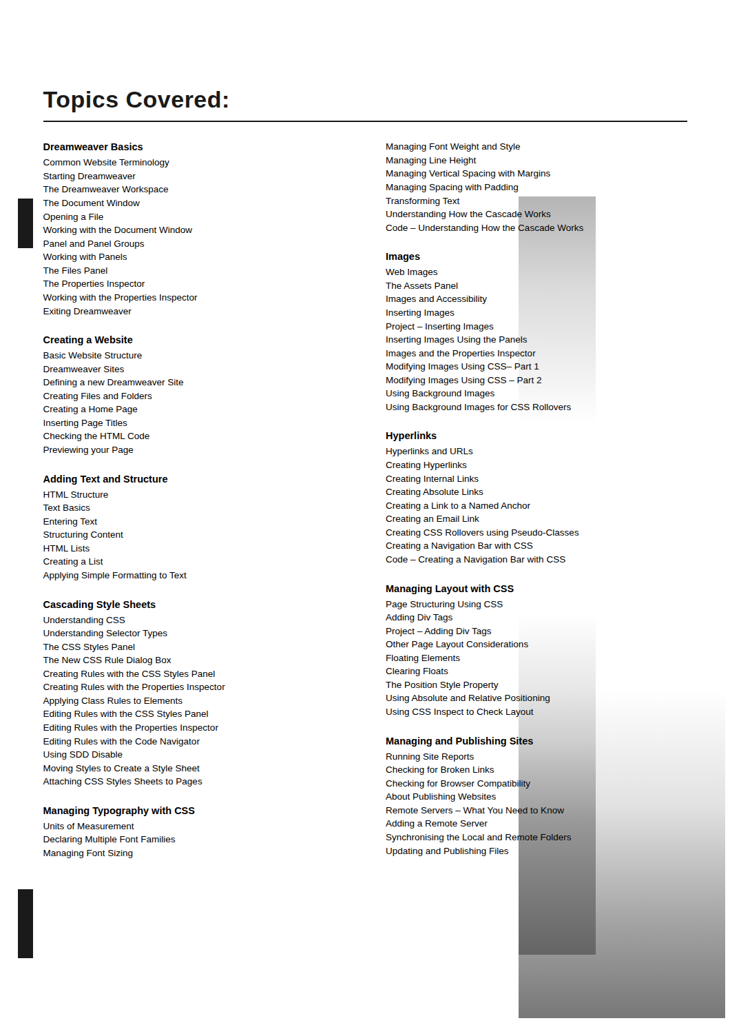Topics Covered:
Dreamweaver Basics
Common Website Terminology
Starting Dreamweaver
The Dreamweaver Workspace
The Document Window
Opening a File
Working with the Document Window
Panel and Panel Groups
Working with Panels
The Files Panel
The Properties Inspector
Working with the Properties Inspector
Exiting Dreamweaver
Creating a Website
Basic Website Structure
Dreamweaver Sites
Defining a new Dreamweaver Site
Creating Files and Folders
Creating a Home Page
Inserting Page Titles
Checking the HTML Code
Previewing your Page
Adding Text and Structure
HTML Structure
Text Basics
Entering Text
Structuring Content
HTML Lists
Creating a List
Applying Simple Formatting to Text
Cascading Style Sheets
Understanding CSS
Understanding Selector Types
The CSS Styles Panel
The New CSS Rule Dialog Box
Creating Rules with the CSS Styles Panel
Creating Rules with the Properties Inspector
Applying Class Rules to Elements
Editing Rules with the CSS Styles Panel
Editing Rules with the Properties Inspector
Editing Rules with the Code Navigator
Using SDD Disable
Moving Styles to Create a Style Sheet
Attaching CSS Styles Sheets to Pages
Managing Typography with CSS
Units of Measurement
Declaring Multiple Font Families
Managing Font Sizing
Managing Font Weight and Style
Managing Line Height
Managing Vertical Spacing with Margins
Managing Spacing with Padding
Transforming Text
Understanding How the Cascade Works
Code – Understanding How the Cascade Works
Images
Web Images
The Assets Panel
Images and Accessibility
Inserting Images
Project – Inserting Images
Inserting Images Using the Panels
Images and the Properties Inspector
Modifying Images Using CSS– Part 1
Modifying Images Using CSS – Part 2
Using Background Images
Using Background Images for CSS Rollovers
Hyperlinks
Hyperlinks and URLs
Creating Hyperlinks
Creating Internal Links
Creating Absolute Links
Creating a Link to a Named Anchor
Creating an Email Link
Creating CSS Rollovers using Pseudo-Classes
Creating a Navigation Bar with CSS
Code – Creating a Navigation Bar with CSS
Managing Layout with CSS
Page Structuring Using CSS
Adding Div Tags
Project – Adding Div Tags
Other Page Layout Considerations
Floating Elements
Clearing Floats
The Position Style Property
Using Absolute and Relative Positioning
Using CSS Inspect to Check Layout
Managing and Publishing Sites
Running Site Reports
Checking for Broken Links
Checking for Browser Compatibility
About Publishing Websites
Remote Servers – What You Need to Know
Adding a Remote Server
Synchronising the Local and Remote Folders
Updating and Publishing Files